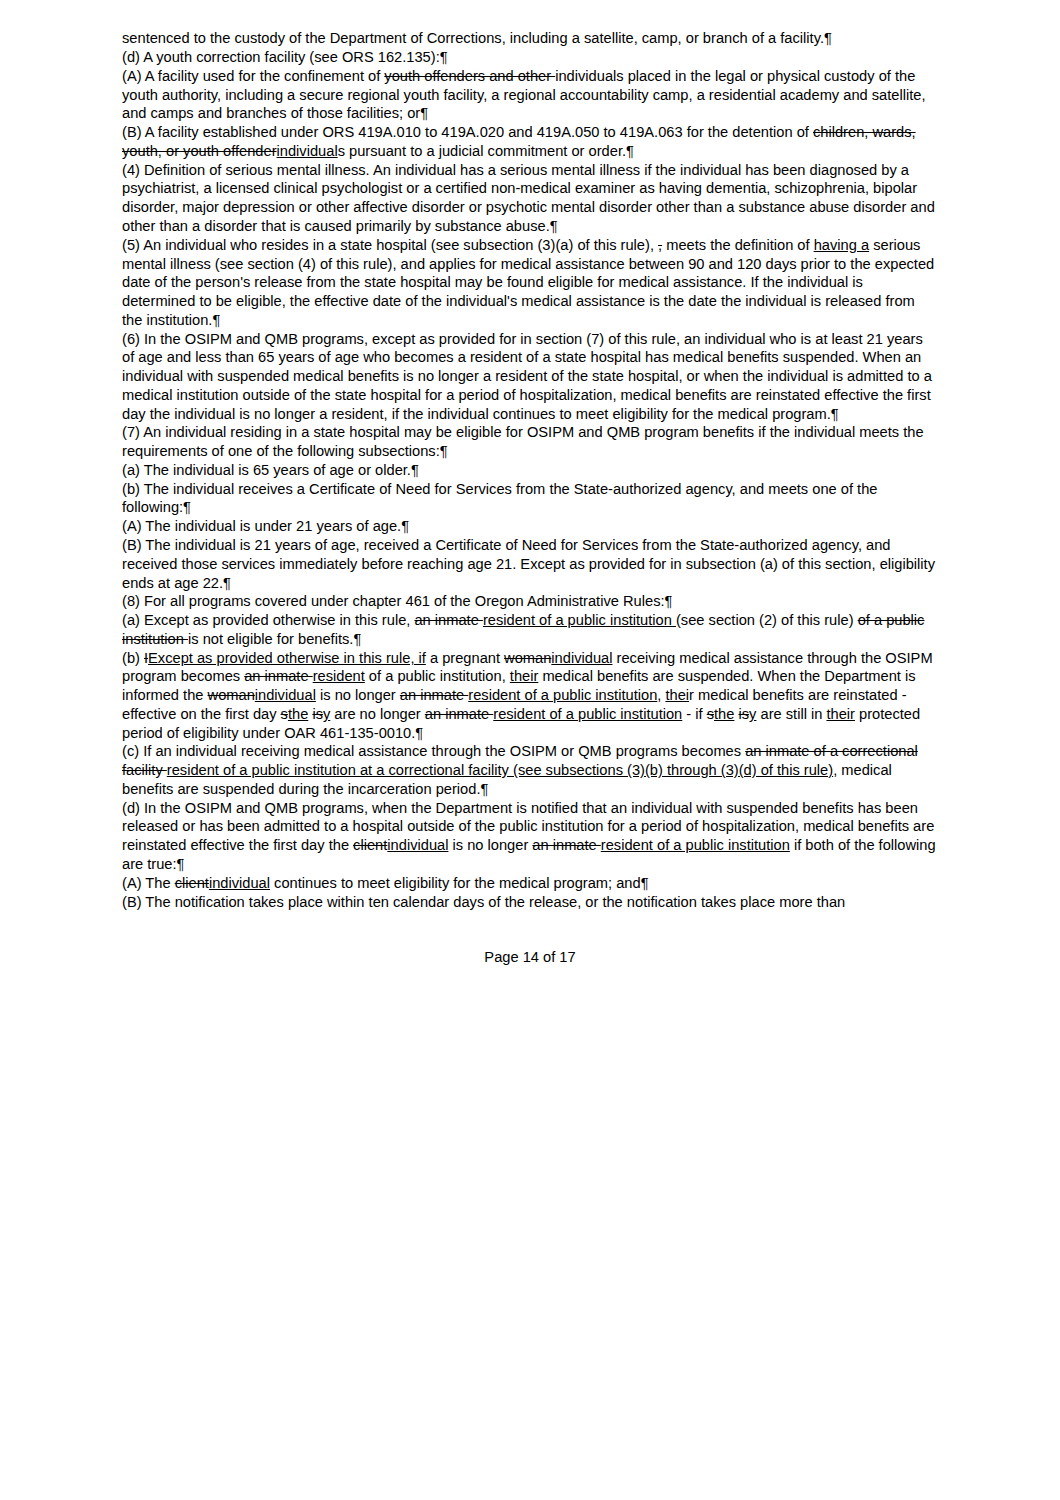sentenced to the custody of the Department of Corrections, including a satellite, camp, or branch of a facility.¶
(d) A youth correction facility (see ORS 162.135):¶
(A) A facility used for the confinement of youth offenders and other individuals placed in the legal or physical custody of the youth authority, including a secure regional youth facility, a regional accountability camp, a residential academy and satellite, and camps and branches of those facilities; or¶
(B) A facility established under ORS 419A.010 to 419A.020 and 419A.050 to 419A.063 for the detention of children, wards, youth, or youth offenderindividuals pursuant to a judicial commitment or order.¶
(4) Definition of serious mental illness. An individual has a serious mental illness if the individual has been diagnosed by a psychiatrist, a licensed clinical psychologist or a certified non-medical examiner as having dementia, schizophrenia, bipolar disorder, major depression or other affective disorder or psychotic mental disorder other than a substance abuse disorder and other than a disorder that is caused primarily by substance abuse.¶
(5) An individual who resides in a state hospital (see subsection (3)(a) of this rule), , meets the definition of having a serious mental illness (see section (4) of this rule), and applies for medical assistance between 90 and 120 days prior to the expected date of the person's release from the state hospital may be found eligible for medical assistance. If the individual is determined to be eligible, the effective date of the individual's medical assistance is the date the individual is released from the institution.¶
(6) In the OSIPM and QMB programs, except as provided for in section (7) of this rule, an individual who is at least 21 years of age and less than 65 years of age who becomes a resident of a state hospital has medical benefits suspended. When an individual with suspended medical benefits is no longer a resident of the state hospital, or when the individual is admitted to a medical institution outside of the state hospital for a period of hospitalization, medical benefits are reinstated effective the first day the individual is no longer a resident, if the individual continues to meet eligibility for the medical program.¶
(7) An individual residing in a state hospital may be eligible for OSIPM and QMB program benefits if the individual meets the requirements of one of the following subsections:¶
(a) The individual is 65 years of age or older.¶
(b) The individual receives a Certificate of Need for Services from the State-authorized agency, and meets one of the following:¶
(A) The individual is under 21 years of age.¶
(B) The individual is 21 years of age, received a Certificate of Need for Services from the State-authorized agency, and received those services immediately before reaching age 21. Except as provided for in subsection (a) of this section, eligibility ends at age 22.¶
(8) For all programs covered under chapter 461 of the Oregon Administrative Rules:¶
(a) Except as provided otherwise in this rule, an inmate resident of a public institution (see section (2) of this rule) of a public institution is not eligible for benefits.¶
(b) IExcept as provided otherwise in this rule, if a pregnant womanindividual receiving medical assistance through the OSIPM program becomes an inmate resident of a public institution, their medical benefits are suspended. When the Department is informed the womanindividual is no longer an inmate resident of a public institution, their medical benefits are reinstated - effective on the first day sthe isy are no longer an inmate resident of a public institution - if sthe isy are still in their protected period of eligibility under OAR 461-135-0010.¶
(c) If an individual receiving medical assistance through the OSIPM or QMB programs becomes an inmate of a correctional facility resident of a public institution at a correctional facility (see subsections (3)(b) through (3)(d) of this rule), medical benefits are suspended during the incarceration period.¶
(d) In the OSIPM and QMB programs, when the Department is notified that an individual with suspended benefits has been released or has been admitted to a hospital outside of the public institution for a period of hospitalization, medical benefits are reinstated effective the first day the clientindividual is no longer an inmate resident of a public institution if both of the following are true:¶
(A) The clientindividual continues to meet eligibility for the medical program; and¶
(B) The notification takes place within ten calendar days of the release, or the notification takes place more than
Page 14 of 17